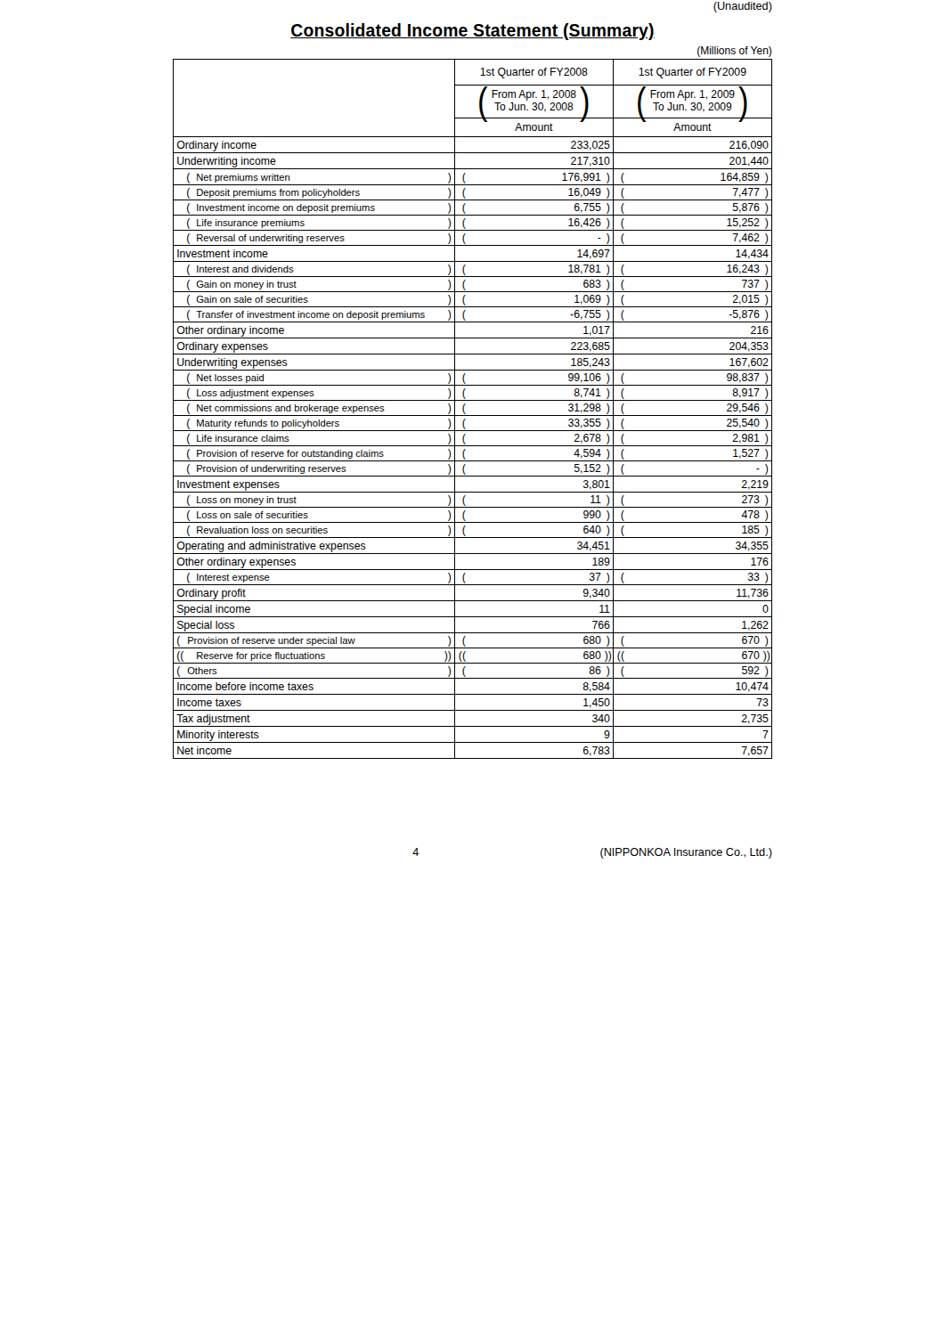(Unaudited)
Consolidated Income Statement (Summary)
(Millions of Yen)
| | 1st Quarter of FY2008 | 1st Quarter of FY2009 |
| ( From Apr. 1, 2008 To Jun. 30, 2008 ) | ( From Apr. 1, 2009 To Jun. 30, 2009 ) |
| Amount | Amount |
| Ordinary income | 233,025 | 216,090 |
| Underwriting income | 217,310 | 201,440 |
| ( Net premiums written ) | ( 176,991 ) | ( 164,859 ) |
| ( Deposit premiums from policyholders ) | ( 16,049 ) | ( 7,477 ) |
| ( Investment income on deposit premiums ) | ( 6,755 ) | ( 5,876 ) |
| ( Life insurance premiums ) | ( 16,426 ) | ( 15,252 ) |
| ( Reversal of underwriting reserves ) | ( - ) | ( 7,462 ) |
| Investment income | 14,697 | 14,434 |
| ( Interest and dividends ) | ( 18,781 ) | ( 16,243 ) |
| ( Gain on money in trust ) | ( 683 ) | ( 737 ) |
| ( Gain on sale of securities ) | ( 1,069 ) | ( 2,015 ) |
| ( Transfer of investment income on deposit premiums ) | ( -6,755 ) | ( -5,876 ) |
| Other ordinary income | 1,017 | 216 |
| Ordinary expenses | 223,685 | 204,353 |
| Underwriting expenses | 185,243 | 167,602 |
| ( Net losses paid ) | ( 99,106 ) | ( 98,837 ) |
| ( Loss adjustment expenses ) | ( 8,741 ) | ( 8,917 ) |
| ( Net commissions and brokerage expenses ) | ( 31,298 ) | ( 29,546 ) |
| ( Maturity refunds to policyholders ) | ( 33,355 ) | ( 25,540 ) |
| ( Life insurance claims ) | ( 2,678 ) | ( 2,981 ) |
| ( Provision of reserve for outstanding claims ) | ( 4,594 ) | ( 1,527 ) |
| ( Provision of underwriting reserves ) | ( 5,152 ) | ( - ) |
| Investment expenses | 3,801 | 2,219 |
| ( Loss on money in trust ) | ( 11 ) | ( 273 ) |
| ( Loss on sale of securities ) | ( 990 ) | ( 478 ) |
| ( Revaluation loss on securities ) | ( 640 ) | ( 185 ) |
| Operating and administrative expenses | 34,451 | 34,355 |
| Other ordinary expenses | 189 | 176 |
| ( Interest expense ) | ( 37 ) | ( 33 ) |
| Ordinary profit | 9,340 | 11,736 |
| Special income | 11 | 0 |
| Special loss | 766 | 1,262 |
| ( Provision of reserve under special law ) | ( 680 ) | ( 670 ) |
| (( Reserve for price fluctuations )) | (( 680 )) | (( 670 )) |
| ( Others ) | ( 86 ) | ( 592 ) |
| Income before income taxes | 8,584 | 10,474 |
| Income taxes | 1,450 | 73 |
| Tax adjustment | 340 | 2,735 |
| Minority interests | 9 | 7 |
| Net income | 6,783 | 7,657 |
4
(NIPPONKOA Insurance Co., Ltd.)